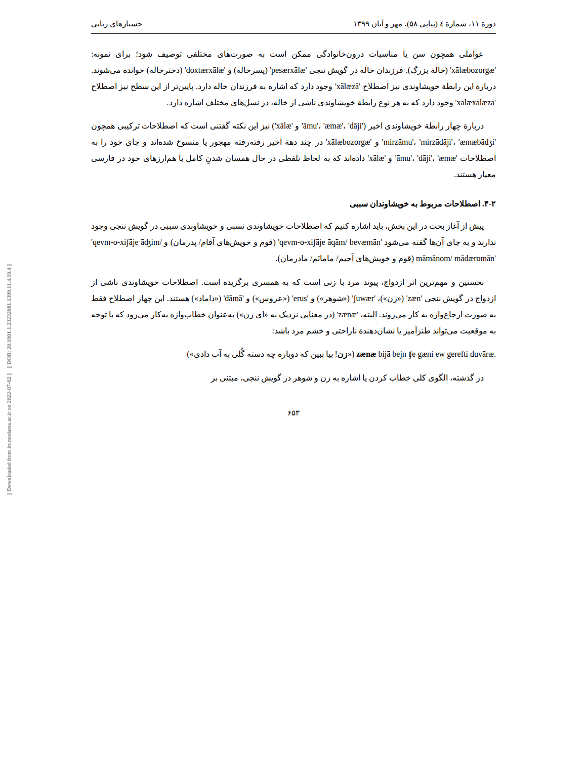[ DOR: 20.1001.1.23232081.1399.11.4.19.4 ] [ Downloaded from lrr.modares.ac.ir on 2022-07-02 ]
دورة ۱۱، شمارة ٤ (پیاپی ۵۸)، مهر و آبان ۱۳۹۹ جستارهای زبانی
عواملی همچون سن یا مناسبات درون‌خانوادگی ممکن است به صورت‌های مختلفی توصیف شود؛ برای نمونه: 'xālæbozorgæ' (خالة بزرگ). فرزندان خاله در گویش ننجی 'pesærxālæ' (پسرخاله) و 'doxtærxālæ' (دخترخاله) خوانده می‌شوند. دربارة این رابطة خویشاوندی نیز اصطلاح 'xālæzā' وجود دارد که اشاره به فرزندان خاله دارد. پایین‌تر از این سطح نیز اصطلاح 'xālæxālæzā' وجود دارد که به هر نوع رابطة خویشاوندی ناشی از خاله، در نسل‌های مختلف اشاره دارد.
دربارة چهار رابطة خویشاوندی اخیر ('āmu'، 'æmæ'، 'dāji' و 'xālæ') نیز این نکته گفتنی است که اصطلاحات ترکیبی همچون 'mirzāmu'، 'mirzādāji'، 'æmæbādʒi' و 'xālæbozorgæ' در چند دهة اخیر رفته‌رفته مهجور یا منسوخ شده‌اند و جای خود را به اصطلاحات 'āmu'، 'dāji'، 'æmæ' و 'xālæ' داده‌اند که به لحاظ تلفظی در حال همسان شدنِ کامل با هم‌ارزهای خود در فارسی معیار هستند.
۴-۲. اصطلاحات مربوط به خویشاوندان سببی
پیش از آغاز بحث در این بخش، باید اشاره کنیم که اصطلاحات خویشاوندی نسبی و خویشاوندی سببی در گویش ننجی وجود ندارند و به جای آن‌ها گفته می‌شود 'qevm-o-xiʃāje āqām/ bevæmān' (قوم و خویش‌های آقام/ پدرمان) و 'qevm-o-xiʃāje āʤim/ māmānom/ mādæromān' (قوم و خویش‌های آجیم/ مامانَم/ مادرمان).
نخستین و مهم‌ترین اثر ازدواج، پیوند مرد با زنی است که به همسری برگزیده است. اصطلاحات خویشاوندی ناشی از ازدواج در گویش ننجی 'zæn' («زن»)، 'ʃuwær' («شوهر») و 'erus' («عروس») و 'dāmā' («داماد») هستند. این چهار اصطلاح فقط به صورت ارجاع‌واژه به کار می‌روند. البته، 'zænæ' (در معنایی نزدیک به «ای زن») به‌عنوان خطاب‌واژه به‌کار می‌رود که با توجه به موقعیت می‌تواند طنزآمیز یا نشان‌دهندة ناراحتی و خشم مرد باشد:
zænæ bijā bejn ʧe gæni ew gerefti duvāræ. («زن! بیا ببین که دوباره چه دسته گُلی به آب دادی»)
در گذشته، الگوی کلی خطاب کردن یا اشاره به زن و شوهر در گویش ننجی، مبتنی بر
۶۵۳